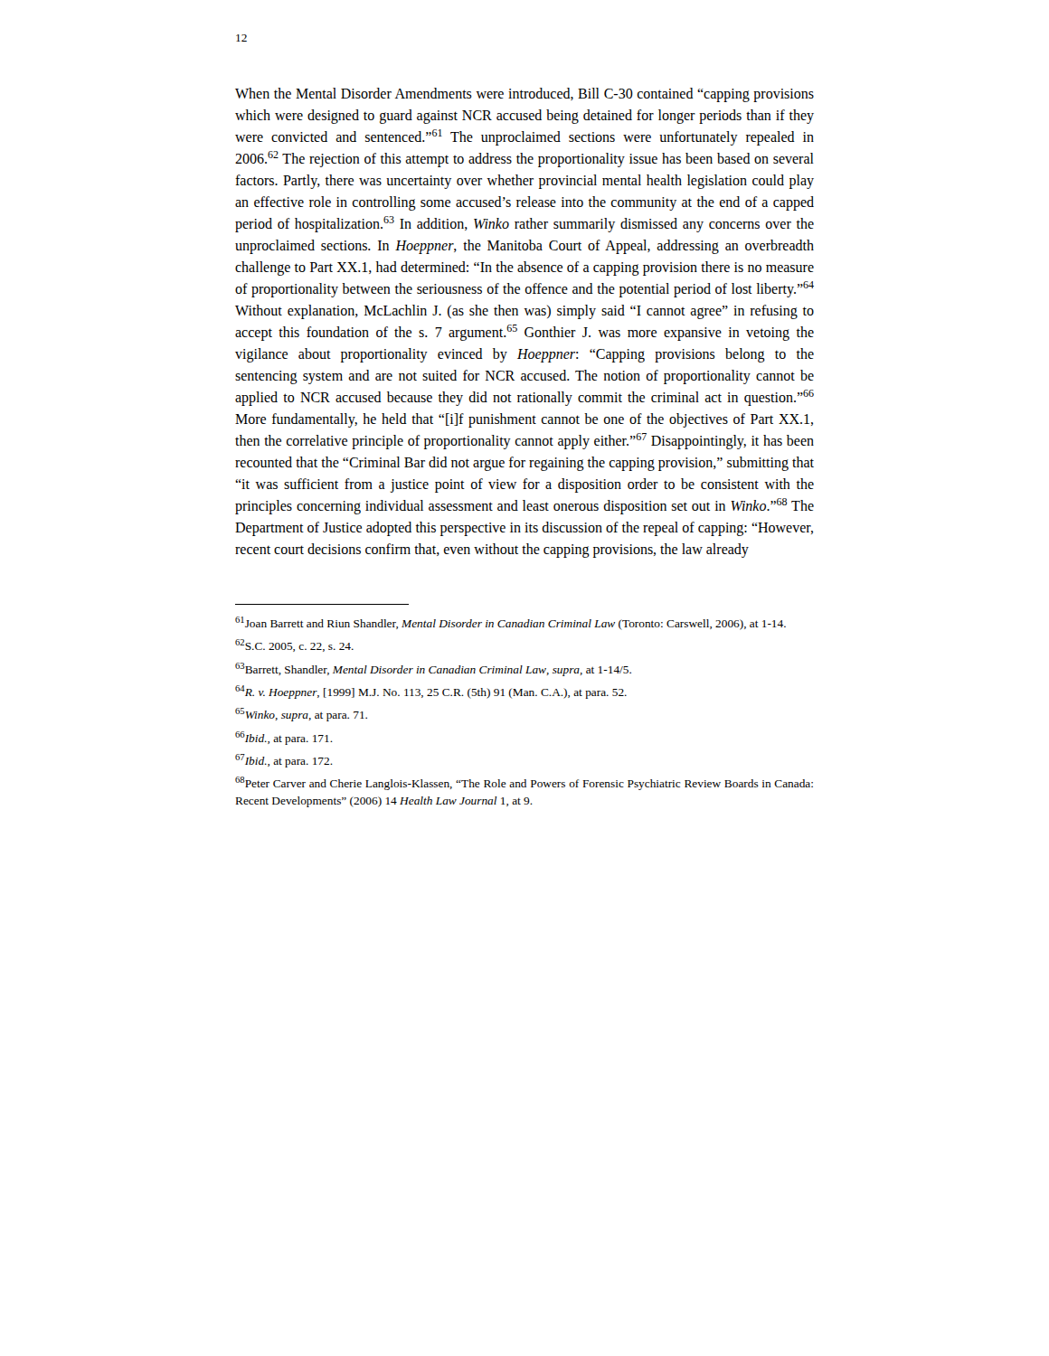12
When the Mental Disorder Amendments were introduced, Bill C-30 contained “capping provisions which were designed to guard against NCR accused being detained for longer periods than if they were convicted and sentenced.”61 The unproclaimed sections were unfortunately repealed in 2006.62 The rejection of this attempt to address the proportionality issue has been based on several factors. Partly, there was uncertainty over whether provincial mental health legislation could play an effective role in controlling some accused’s release into the community at the end of a capped period of hospitalization.63 In addition, Winko rather summarily dismissed any concerns over the unproclaimed sections. In Hoeppner, the Manitoba Court of Appeal, addressing an overbreadth challenge to Part XX.1, had determined: “In the absence of a capping provision there is no measure of proportionality between the seriousness of the offence and the potential period of lost liberty.”64 Without explanation, McLachlin J. (as she then was) simply said “I cannot agree” in refusing to accept this foundation of the s. 7 argument.65 Gonthier J. was more expansive in vetoing the vigilance about proportionality evinced by Hoeppner: “Capping provisions belong to the sentencing system and are not suited for NCR accused. The notion of proportionality cannot be applied to NCR accused because they did not rationally commit the criminal act in question.”66 More fundamentally, he held that “[i]f punishment cannot be one of the objectives of Part XX.1, then the correlative principle of proportionality cannot apply either.”67 Disappointingly, it has been recounted that the “Criminal Bar did not argue for regaining the capping provision,” submitting that “it was sufficient from a justice point of view for a disposition order to be consistent with the principles concerning individual assessment and least onerous disposition set out in Winko.”68 The Department of Justice adopted this perspective in its discussion of the repeal of capping: “However, recent court decisions confirm that, even without the capping provisions, the law already
61Joan Barrett and Riun Shandler, Mental Disorder in Canadian Criminal Law (Toronto: Carswell, 2006), at 1-14.
62S.C. 2005, c. 22, s. 24.
63Barrett, Shandler, Mental Disorder in Canadian Criminal Law, supra, at 1-14/5.
64R. v. Hoeppner, [1999] M.J. No. 113, 25 C.R. (5th) 91 (Man. C.A.), at para. 52.
65Winko, supra, at para. 71.
66Ibid., at para. 171.
67Ibid., at para. 172.
68Peter Carver and Cherie Langlois-Klassen, “The Role and Powers of Forensic Psychiatric Review Boards in Canada: Recent Developments” (2006) 14 Health Law Journal 1, at 9.